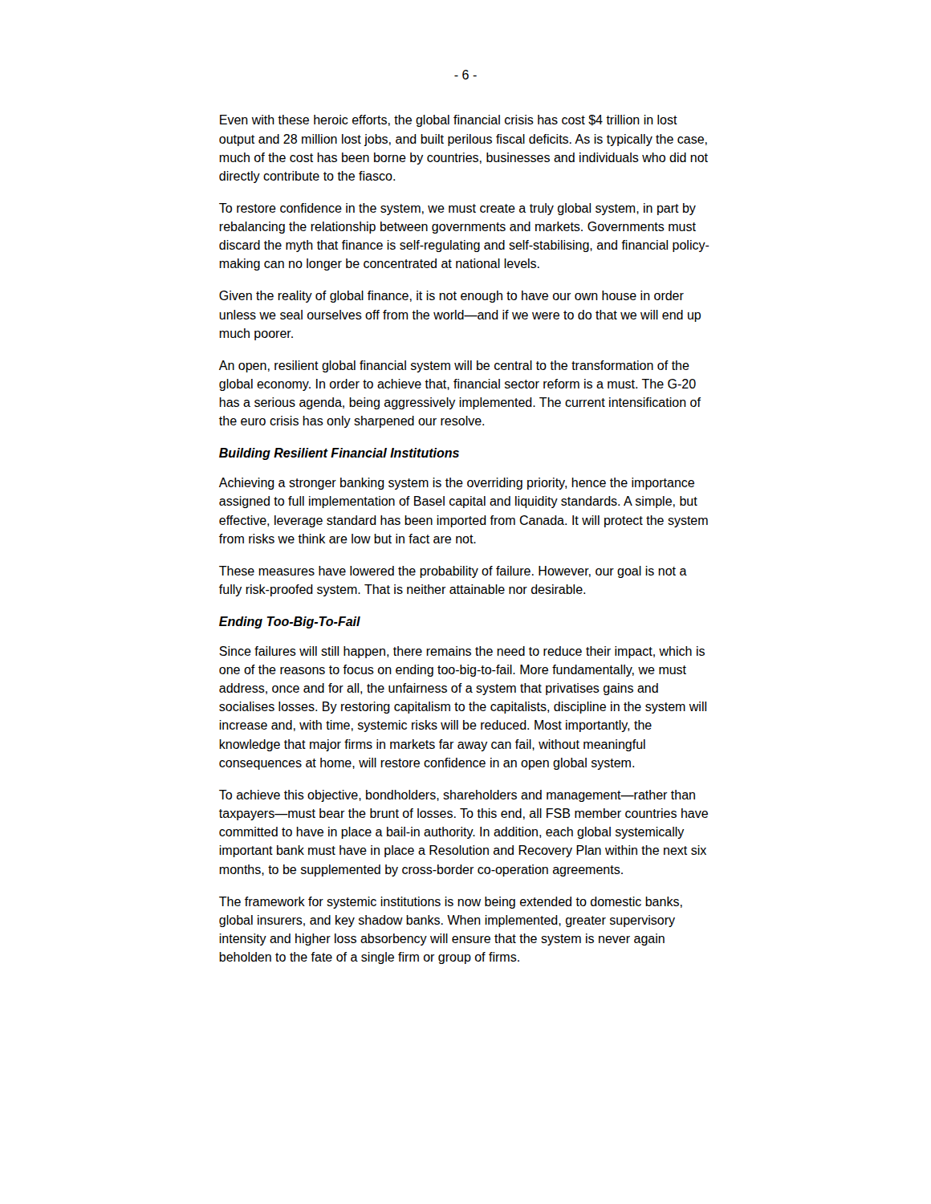- 6 -
Even with these heroic efforts, the global financial crisis has cost $4 trillion in lost output and 28 million lost jobs, and built perilous fiscal deficits. As is typically the case, much of the cost has been borne by countries, businesses and individuals who did not directly contribute to the fiasco.
To restore confidence in the system, we must create a truly global system, in part by rebalancing the relationship between governments and markets. Governments must discard the myth that finance is self-regulating and self-stabilising, and financial policy-making can no longer be concentrated at national levels.
Given the reality of global finance, it is not enough to have our own house in order unless we seal ourselves off from the world—and if we were to do that we will end up much poorer.
An open, resilient global financial system will be central to the transformation of the global economy. In order to achieve that, financial sector reform is a must. The G-20 has a serious agenda, being aggressively implemented. The current intensification of the euro crisis has only sharpened our resolve.
Building Resilient Financial Institutions
Achieving a stronger banking system is the overriding priority, hence the importance assigned to full implementation of Basel capital and liquidity standards. A simple, but effective, leverage standard has been imported from Canada. It will protect the system from risks we think are low but in fact are not.
These measures have lowered the probability of failure. However, our goal is not a fully risk-proofed system. That is neither attainable nor desirable.
Ending Too-Big-To-Fail
Since failures will still happen, there remains the need to reduce their impact, which is one of the reasons to focus on ending too-big-to-fail. More fundamentally, we must address, once and for all, the unfairness of a system that privatises gains and socialises losses. By restoring capitalism to the capitalists, discipline in the system will increase and, with time, systemic risks will be reduced. Most importantly, the knowledge that major firms in markets far away can fail, without meaningful consequences at home, will restore confidence in an open global system.
To achieve this objective, bondholders, shareholders and management—rather than taxpayers—must bear the brunt of losses. To this end, all FSB member countries have committed to have in place a bail-in authority. In addition, each global systemically important bank must have in place a Resolution and Recovery Plan within the next six months, to be supplemented by cross-border co-operation agreements.
The framework for systemic institutions is now being extended to domestic banks, global insurers, and key shadow banks. When implemented, greater supervisory intensity and higher loss absorbency will ensure that the system is never again beholden to the fate of a single firm or group of firms.